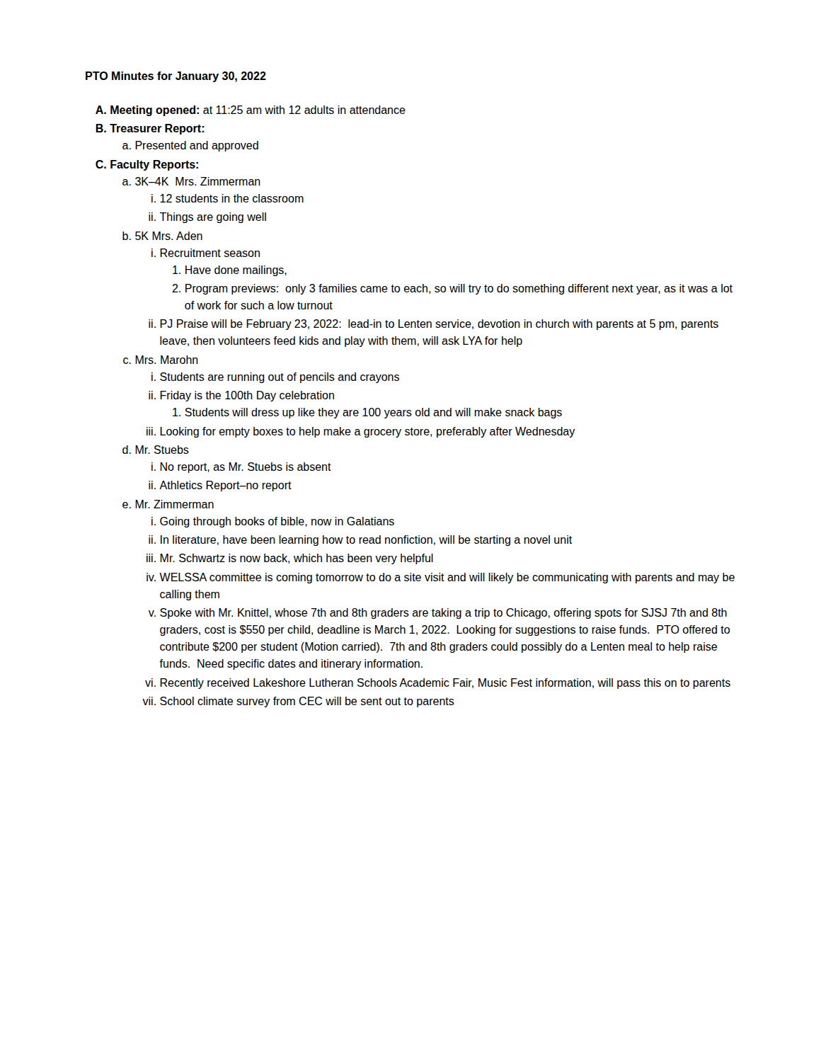PTO Minutes for January 30, 2022
Meeting opened: at 11:25 am with 12 adults in attendance
Treasurer Report:
Presented and approved
Faculty Reports:
3K–4K Mrs. Zimmerman
12 students in the classroom
Things are going well
5K Mrs. Aden
Recruitment season
Have done mailings,
Program previews: only 3 families came to each, so will try to do something different next year, as it was a lot of work for such a low turnout
PJ Praise will be February 23, 2022: lead-in to Lenten service, devotion in church with parents at 5 pm, parents leave, then volunteers feed kids and play with them, will ask LYA for help
Mrs. Marohn
Students are running out of pencils and crayons
Friday is the 100th Day celebration
Students will dress up like they are 100 years old and will make snack bags
Looking for empty boxes to help make a grocery store, preferably after Wednesday
Mr. Stuebs
No report, as Mr. Stuebs is absent
Athletics Report–no report
Mr. Zimmerman
Going through books of bible, now in Galatians
In literature, have been learning how to read nonfiction, will be starting a novel unit
Mr. Schwartz is now back, which has been very helpful
WELSSA committee is coming tomorrow to do a site visit and will likely be communicating with parents and may be calling them
Spoke with Mr. Knittel, whose 7th and 8th graders are taking a trip to Chicago, offering spots for SJSJ 7th and 8th graders, cost is $550 per child, deadline is March 1, 2022. Looking for suggestions to raise funds. PTO offered to contribute $200 per student (Motion carried). 7th and 8th graders could possibly do a Lenten meal to help raise funds. Need specific dates and itinerary information.
Recently received Lakeshore Lutheran Schools Academic Fair, Music Fest information, will pass this on to parents
School climate survey from CEC will be sent out to parents